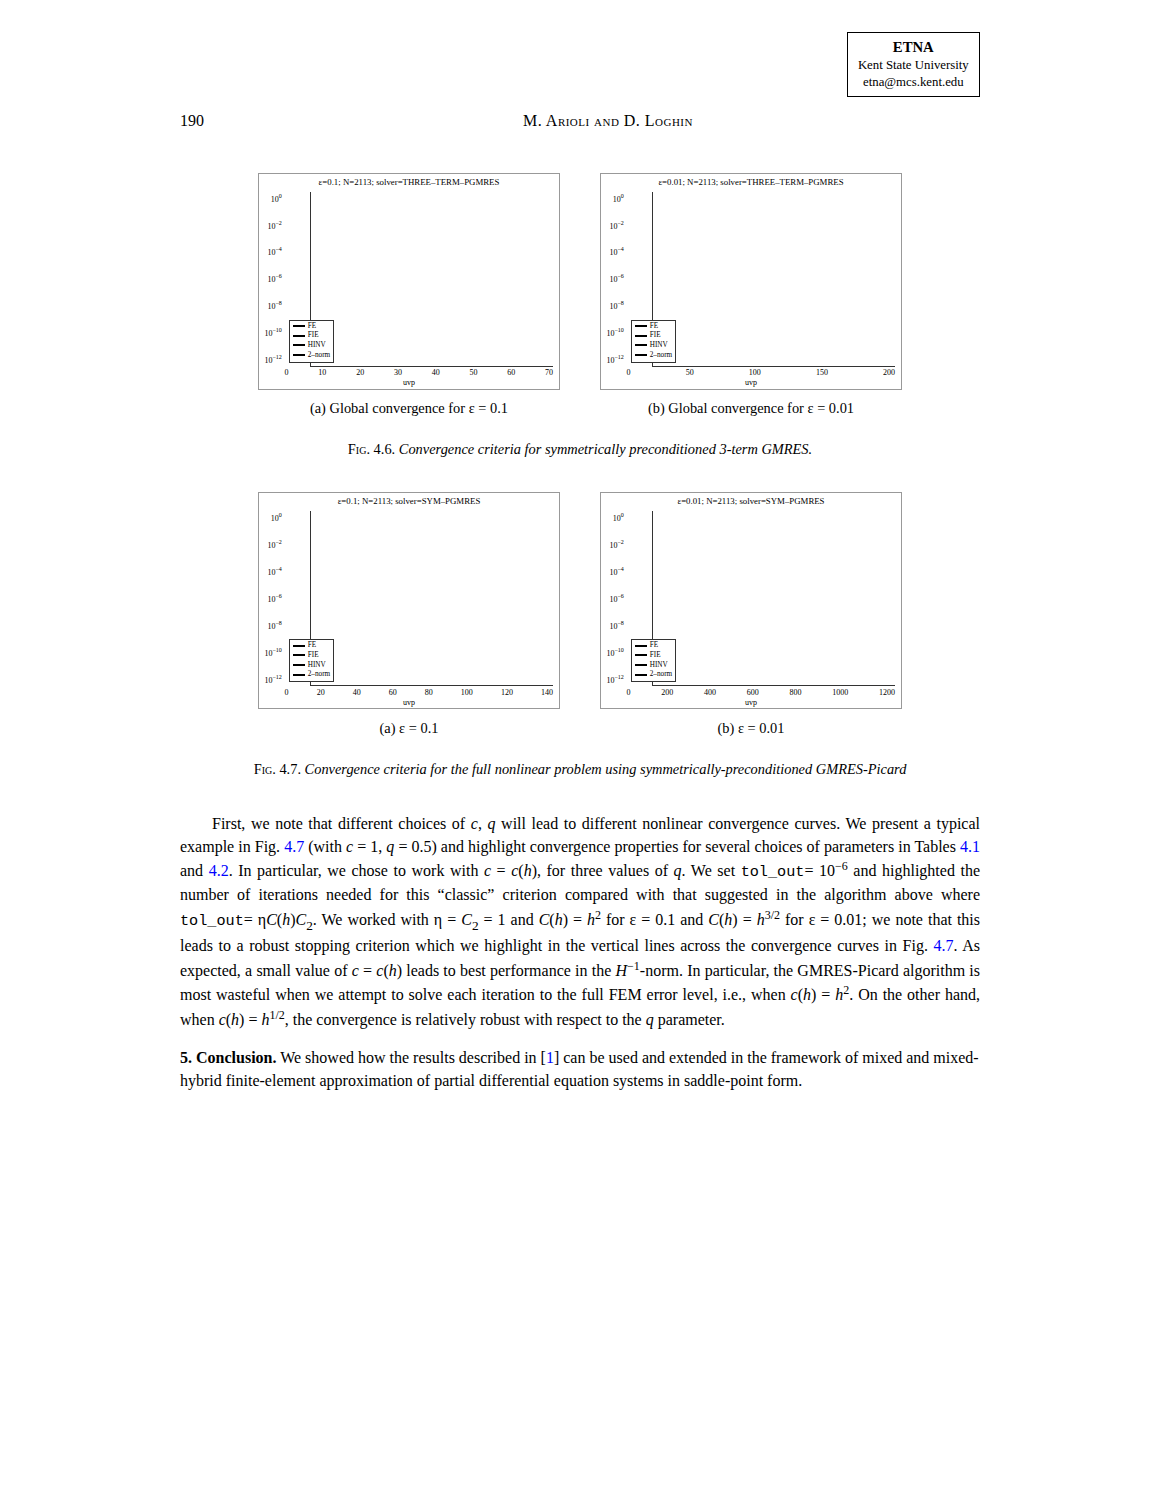ETNA
Kent State University
etna@mcs.kent.edu
190 M. Arioli and D. Loghin
ε=0.1; N=2113; solver=THREE–TERM–PGMRES
100 10−2 10−4 10−6 10−8 10−10 10−12
FE
FIE
HINV
2–norm
010203040506070
uvp
(a) Global convergence for ε = 0.1
ε=0.01; N=2113; solver=THREE–TERM–PGMRES
100 10−2 10−4 10−6 10−8 10−10 10−12
FE
FIE
HINV
2–norm
050100150200
uvp
(b) Global convergence for ε = 0.01
Fig. 4.6. Convergence criteria for symmetrically preconditioned 3-term GMRES.
ε=0.1; N=2113; solver=SYM–PGMRES
100 10−2 10−4 10−6 10−8 10−10 10−12
FE
FIE
HINV
2–norm
020406080100120140
uvp
(a) ε = 0.1
ε=0.01; N=2113; solver=SYM–PGMRES
100 10−2 10−4 10−6 10−8 10−10 10−12
FE
FIE
HINV
2–norm
020040060080010001200
uvp
(b) ε = 0.01
Fig. 4.7. Convergence criteria for the full nonlinear problem using symmetrically-preconditioned GMRES-Picard
First, we note that different choices of c, q will lead to different nonlinear convergence curves. We present a typical example in Fig. 4.7 (with c = 1, q = 0.5) and highlight convergence properties for several choices of parameters in Tables 4.1 and 4.2. In particular, we chose to work with c = c(h), for three values of q. We set tol_out= 10−6 and highlighted the number of iterations needed for this “classic” criterion compared with that suggested in the algorithm above where tol_out= ηC(h)C2. We worked with η = C2 = 1 and C(h) = h2 for ε = 0.1 and C(h) = h3/2 for ε = 0.01; we note that this leads to a robust stopping criterion which we highlight in the vertical lines across the convergence curves in Fig. 4.7. As expected, a small value of c = c(h) leads to best performance in the H−1-norm. In particular, the GMRES-Picard algorithm is most wasteful when we attempt to solve each iteration to the full FEM error level, i.e., when c(h) = h2. On the other hand, when c(h) = h1/2, the convergence is relatively robust with respect to the q parameter.
5. Conclusion.
We showed how the results described in [1] can be used and extended in the framework of mixed and mixed-hybrid finite-element approximation of partial differential equation systems in saddle-point form.